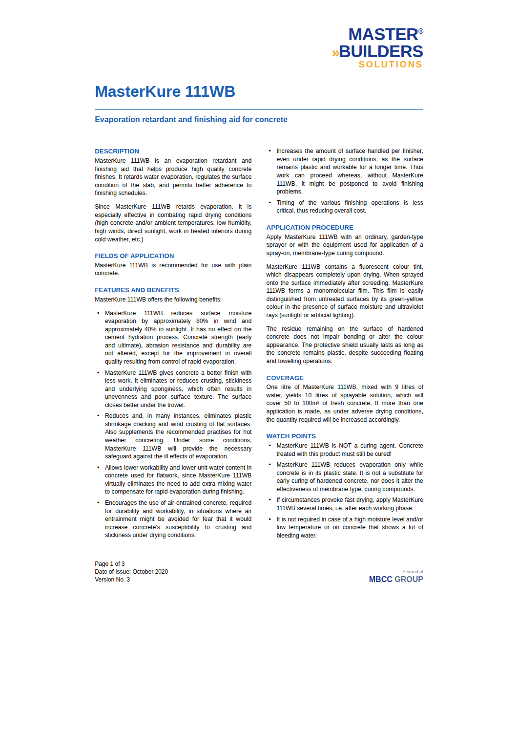MASTER®
»BUILDERS
SOLUTIONS
MasterKure 111WB
Evaporation retardant and finishing aid for concrete
DESCRIPTION
MasterKure 111WB is an evaporation retardant and finishing aid that helps produce high quality concrete finishes. It retards water evaporation, regulates the surface condition of the slab, and permits better adherence to finishing schedules.
Since MasterKure 111WB retards evaporation, it is especially effective in combating rapid drying conditions (high concrete and/or ambient temperatures, low humidity, high winds, direct sunlight, work in heated interiors during cold weather, etc.)
FIELDS OF APPLICATION
MasterKure 111WB is recommended for use with plain concrete.
FEATURES AND BENEFITS
MasterKure 111WB offers the following benefits:
MasterKure 111WB reduces surface moisture evaporation by approximately 80% in wind and approximately 40% in sunlight. It has no effect on the cement hydration process. Concrete strength (early and ultimate), abrasion resistance and durability are not altered, except for the improvement in overall quality resulting from control of rapid evaporation.
MasterKure 111WB gives concrete a better finish with less work. It eliminates or reduces crusting, stickiness and underlying sponginess, which often results in unevenness and poor surface texture. The surface closes better under the trowel.
Reduces and, in many instances, eliminates plastic shrinkage cracking and wind crusting of flat surfaces. Also supplements the recommended practises for hot weather concreting. Under some conditions, MasterKure 111WB will provide the necessary safeguard against the ill effects of evaporation.
Allows lower workability and lower unit water content in concrete used for flatwork, since MasterKure 111WB virtually eliminates the need to add extra mixing water to compensate for rapid evaporation during finishing.
Encourages the use of air-entrained concrete, required for durability and workability, in situations where air entrainment might be avoided for fear that it would increase concrete’s susceptibility to crusting and stickiness under drying conditions.
Increases the amount of surface handled per finisher, even under rapid drying conditions, as the surface remains plastic and workable for a longer time. Thus work can proceed whereas, without MasterKure 111WB, it might be postponed to avoid finishing problems.
Timing of the various finishing operations is less critical, thus reducing overall cost.
APPLICATION PROCEDURE
Apply MasterKure 111WB with an ordinary, garden-type sprayer or with the equipment used for application of a spray-on, membrane-type curing compound.
MasterKure 111WB contains a fluorescent colour tint, which disappears completely upon drying. When sprayed onto the surface immediately after screeding, MasterKure 111WB forms a monomolecular film. This film is easily distinguished from untreated surfaces by its green-yellow colour in the presence of surface moisture and ultraviolet rays (sunlight or artificial lighting).
The residue remaining on the surface of hardened concrete does not impair bonding or alter the colour appearance. The protective shield usually lasts as long as the concrete remains plastic, despite succeeding floating and towelling operations.
COVERAGE
One litre of MasterKure 111WB, mixed with 9 litres of water, yields 10 litres of sprayable solution, which will cover 50 to 100m² of fresh concrete. If more than one application is made, as under adverse drying conditions, the quantity required will be increased accordingly.
WATCH POINTS
MasterKure 111WB is NOT a curing agent. Concrete treated with this product must still be cured!
MasterKure 111WB reduces evaporation only while concrete is in its plastic state. It is not a substitute for early curing of hardened concrete, nor does it alter the effectiveness of membrane type, curing compounds.
If circumstances provoke fast drying, apply MasterKure 111WB several times, i.e. after each working phase.
It is not required in case of a high moisture level and/or low temperature or on concrete that shows a lot of bleeding water.
Page 1 of 3
Date of Issue: October 2020
Version No. 3
A brand of
MBCC GROUP